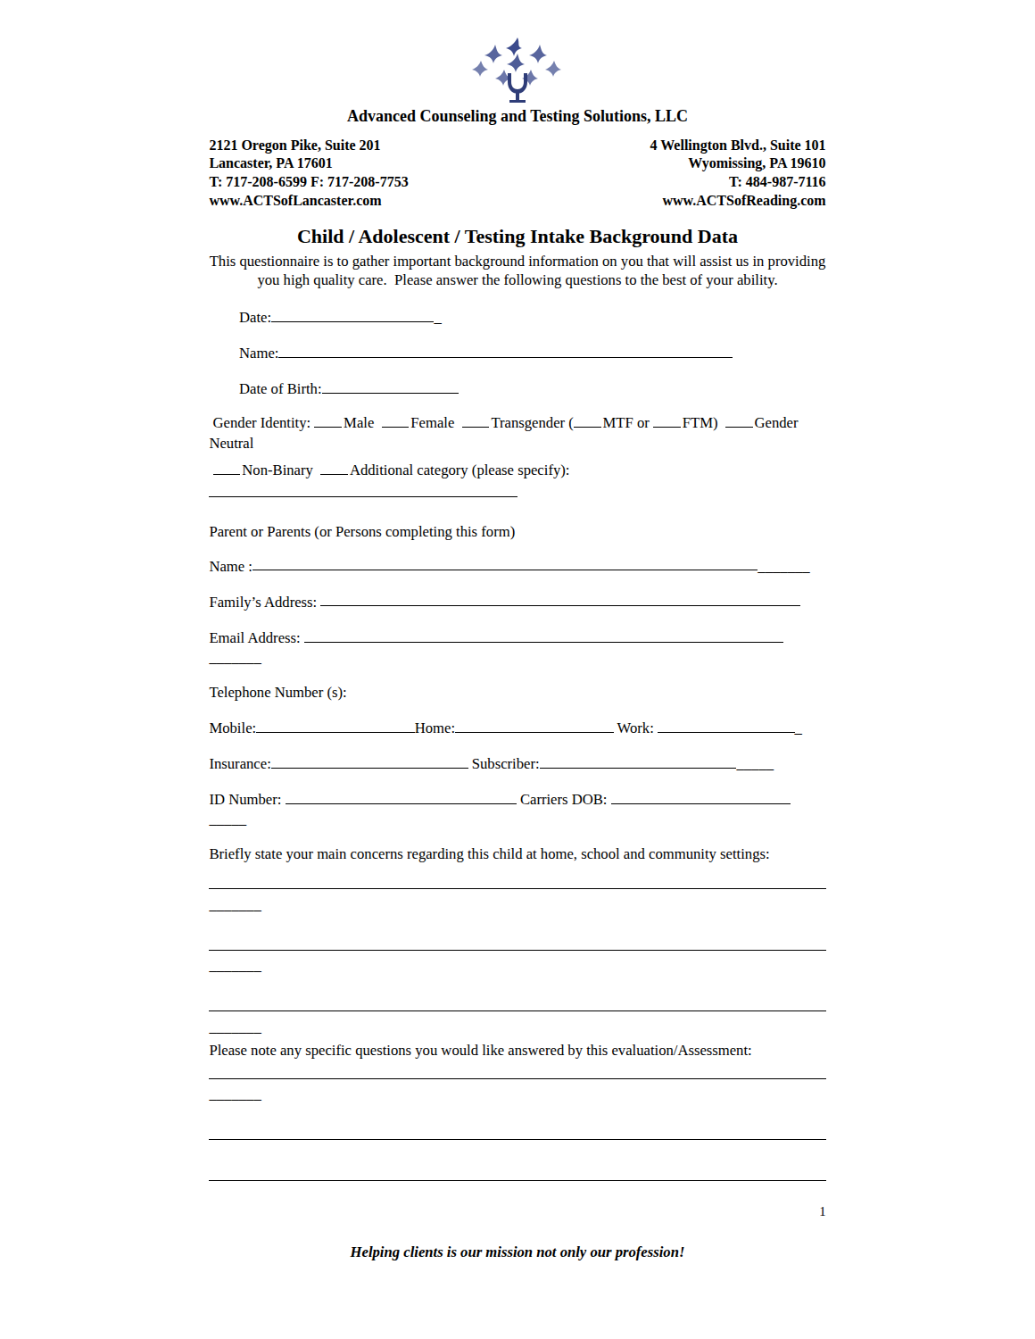Advanced Counseling and Testing Solutions, LLC
| 2121 Oregon Pike, Suite 201 | 4 Wellington Blvd., Suite 101 |
| Lancaster, PA 17601 | Wyomissing, PA 19610 |
| T: 717-208-6599 F: 717-208-7753 | T: 484-987-7116 |
| www.ACTSofLancaster.com | www.ACTSofReading.com |
Child / Adolescent / Testing Intake Background Data
This questionnaire is to gather important background information on you that will assist us in providing you high quality care. Please answer the following questions to the best of your ability.
Date: _
Name:
Date of Birth:
Gender Identity: Male Female Transgender ( MTF or FTM) Gender Neutral
Non-Binary Additional category (please specify):
Parent or Parents (or Persons completing this form)
Name : _______
Family’s Address:
Email Address: _______
Telephone Number (s):
Mobile: Home: Work: _
Insurance: Subscriber: _____
ID Number: Carriers DOB: _____
Briefly state your main concerns regarding this child at home, school and community settings:
_______
_______
_______
Please note any specific questions you would like answered by this evaluation/Assessment:
_______
1
Helping clients is our mission not only our profession!